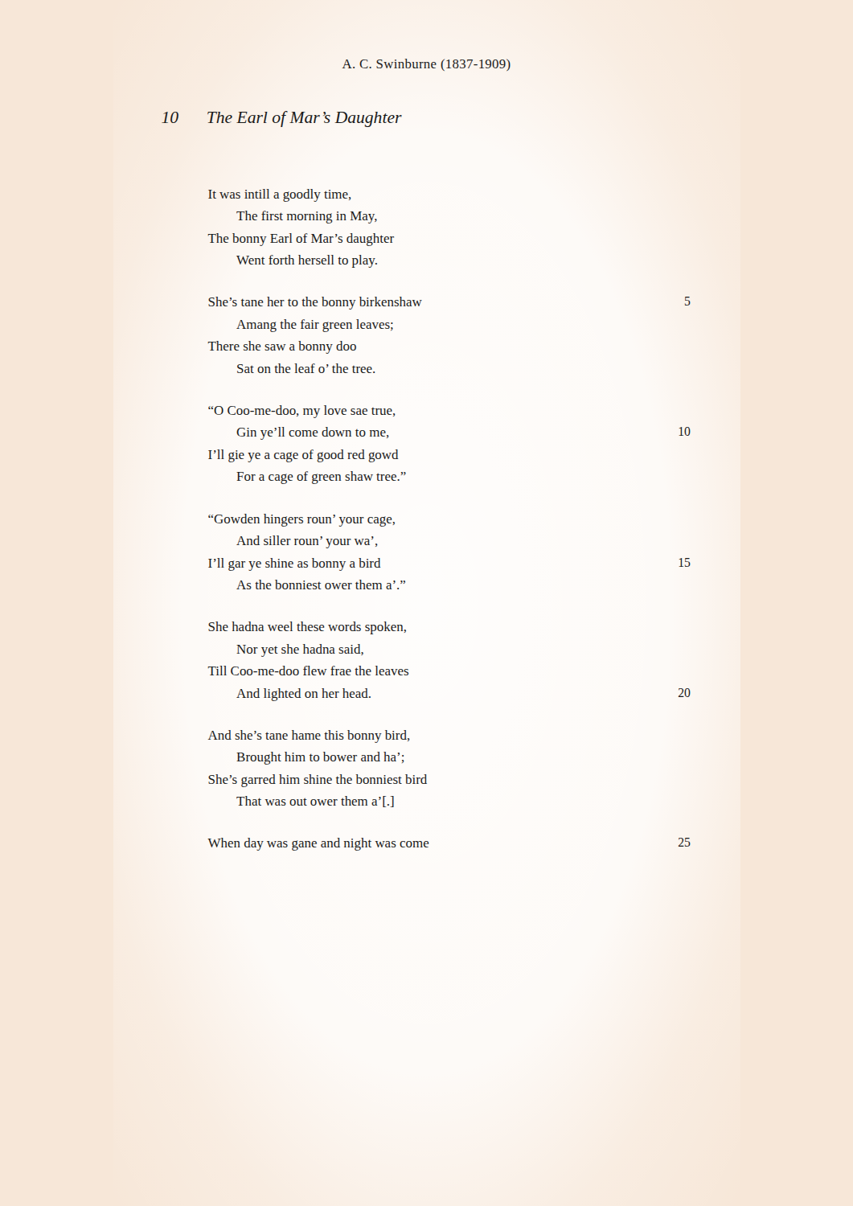A. C. Swinburne (1837-1909)
10 The Earl of Mar’s Daughter
It was intill a goodly time,
The first morning in May,
The bonny Earl of Mar’s daughter
Went forth hersell to play.
She’s tane her to the bonny birkenshaw5
Amang the fair green leaves;
There she saw a bonny doo
Sat on the leaf o’ the tree.
“O Coo-me-doo, my love sae true,
Gin ye’ll come down to me,10
I’ll gie ye a cage of good red gowd
For a cage of green shaw tree.”
“Gowden hingers roun’ your cage,
And siller roun’ your wa’,
I’ll gar ye shine as bonny a bird15
As the bonniest ower them a’.”
She hadna weel these words spoken,
Nor yet she hadna said,
Till Coo-me-doo flew frae the leaves
And lighted on her head.20
And she’s tane hame this bonny bird,
Brought him to bower and ha’;
She’s garred him shine the bonniest bird
That was out ower them a’[.]
When day was gane and night was come25